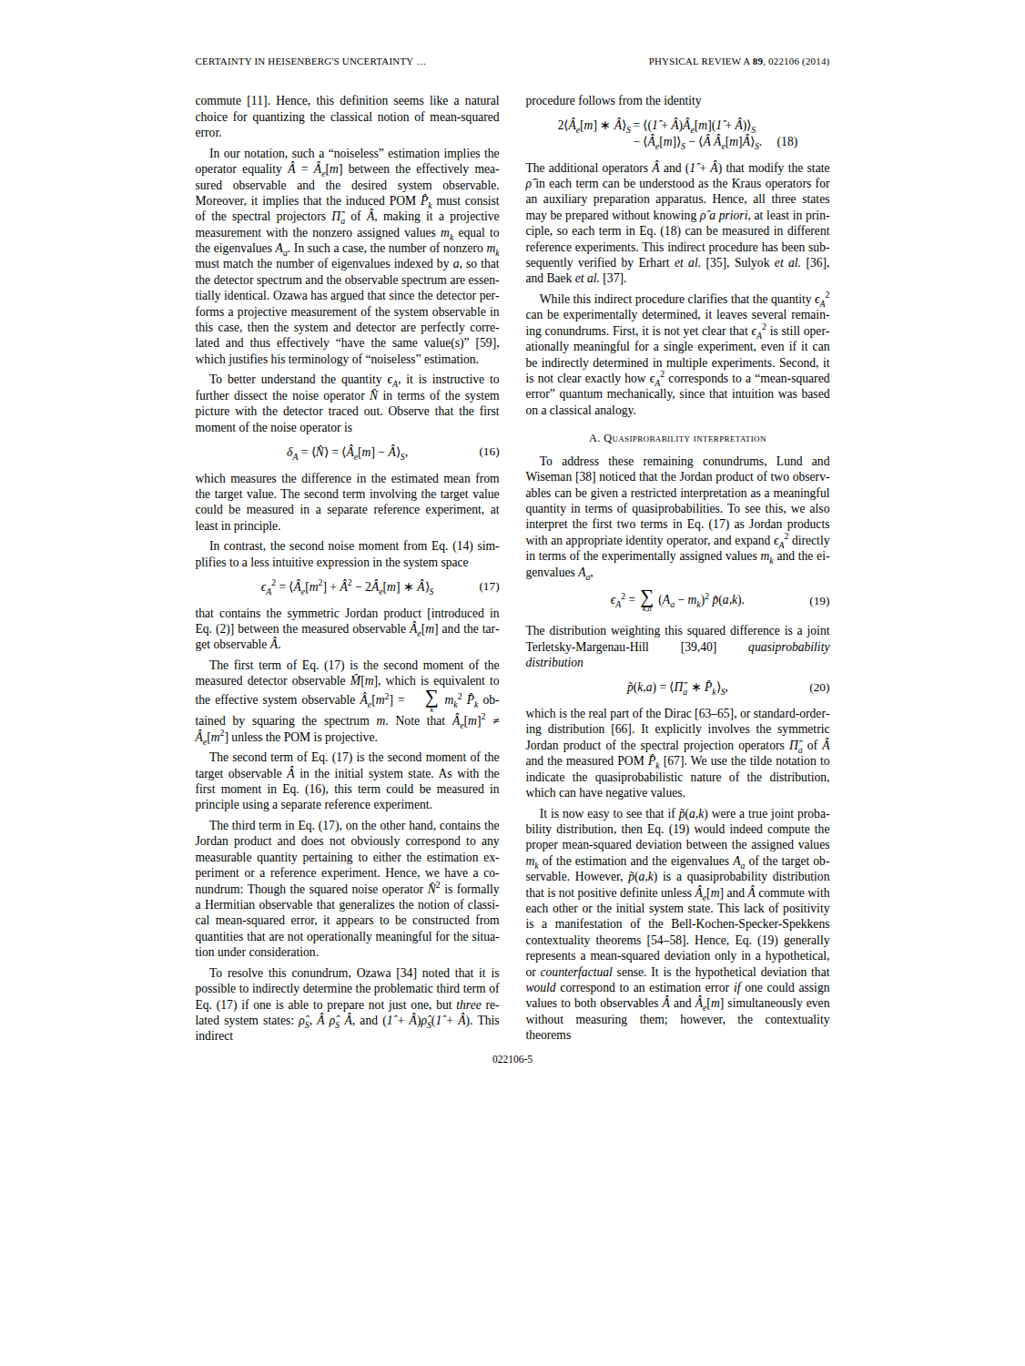Certainty in Heisenberg's uncertainty …
PHYSICAL REVIEW A 89, 022106 (2014)
commute [11]. Hence, this definition seems like a natural choice for quantizing the classical notion of mean-squared error.
In our notation, such a “noiseless” estimation implies the operator equality Â = Âe[m] between the effectively measured observable and the desired system observable. Moreover, it implies that the induced POM P̂k must consist of the spectral projectors Π̂a of Â, making it a projective measurement with the nonzero assigned values mk equal to the eigenvalues Aa. In such a case, the number of nonzero mk must match the number of eigenvalues indexed by a, so that the detector spectrum and the observable spectrum are essentially identical. Ozawa has argued that since the detector performs a projective measurement of the system observable in this case, then the system and detector are perfectly correlated and thus effectively “have the same value(s)” [59], which justifies his terminology of “noiseless” estimation.
To better understand the quantity ϵA, it is instructive to further dissect the noise operator N̂ in terms of the system picture with the detector traced out. Observe that the first moment of the noise operator is
δA = ⟨N̂⟩ = ⟨Âe[m] − Â⟩S, (16)
which measures the difference in the estimated mean from the target value. The second term involving the target value could be measured in a separate reference experiment, at least in principle.
In contrast, the second noise moment from Eq. (14) simplifies to a less intuitive expression in the system space
ϵA2 = ⟨Âe[m2] + Â2 − 2Âe[m] ∗ Â⟩S (17)
that contains the symmetric Jordan product [introduced in Eq. (2)] between the measured observable Âe[m] and the target observable Â.
The first term of Eq. (17) is the second moment of the measured detector observable M̂[m], which is equivalent to the effective system observable Âe[m2] = ∑k mk2 P̂k obtained by squaring the spectrum m. Note that Âe[m]2 ≠ Âe[m2] unless the POM is projective.
The second term of Eq. (17) is the second moment of the target observable Â in the initial system state. As with the first moment in Eq. (16), this term could be measured in principle using a separate reference experiment.
The third term in Eq. (17), on the other hand, contains the Jordan product and does not obviously correspond to any measurable quantity pertaining to either the estimation experiment or a reference experiment. Hence, we have a conundrum: Though the squared noise operator N̂2 is formally a Hermitian observable that generalizes the notion of classical mean-squared error, it appears to be constructed from quantities that are not operationally meaningful for the situation under consideration.
To resolve this conundrum, Ozawa [34] noted that it is possible to indirectly determine the problematic third term of Eq. (17) if one is able to prepare not just one, but three related system states: ρ̂S, Â ρ̂S Â, and (1̂ + Â)ρ̂S(1̂ + Â). This indirect
procedure follows from the identity
| 2⟨ Â e [ m ] ∗ Â ⟩ S | = ⟨( 1̂ + Â ) Â e [ m ]( 1̂ + Â )⟩ S | |
| | − ⟨ Â e [ m ]⟩ S − ⟨ Â Â e [ m ] Â ⟩ S . | (18) |
The additional operators Â and (1̂ + Â) that modify the state ρ̂ in each term can be understood as the Kraus operators for an auxiliary preparation apparatus. Hence, all three states may be prepared without knowing ρ̂ a priori, at least in principle, so each term in Eq. (18) can be measured in different reference experiments. This indirect procedure has been subsequently verified by Erhart et al. [35], Sulyok et al. [36], and Baek et al. [37].
While this indirect procedure clarifies that the quantity ϵA2 can be experimentally determined, it leaves several remaining conundrums. First, it is not yet clear that ϵA2 is still operationally meaningful for a single experiment, even if it can be indirectly determined in multiple experiments. Second, it is not clear exactly how ϵA2 corresponds to a “mean-squared error” quantum mechanically, since that intuition was based on a classical analogy.
A. Quasiprobability interpretation
To address these remaining conundrums, Lund and Wiseman [38] noticed that the Jordan product of two observables can be given a restricted interpretation as a meaningful quantity in terms of quasiprobabilities. To see this, we also interpret the first two terms in Eq. (17) as Jordan products with an appropriate identity operator, and expand ϵA2 directly in terms of the experimentally assigned values mk and the eigenvalues Aa,
ϵA2 = ∑k,a (Aa − mk)2 p̃(a,k). (19)
The distribution weighting this squared difference is a joint Terletsky-Margenau-Hill [39,40] quasiprobability distribution
p̃(k,a) = ⟨Π̂a ∗ P̂k⟩S, (20)
which is the real part of the Dirac [63–65], or standard-ordering distribution [66]. It explicitly involves the symmetric Jordan product of the spectral projection operators Π̂a of Â and the measured POM P̂k [67]. We use the tilde notation to indicate the quasiprobabilistic nature of the distribution, which can have negative values.
It is now easy to see that if p̃(a,k) were a true joint probability distribution, then Eq. (19) would indeed compute the proper mean-squared deviation between the assigned values mk of the estimation and the eigenvalues Aa of the target observable. However, p̃(a,k) is a quasiprobability distribution that is not positive definite unless Âe[m] and Â commute with each other or the initial system state. This lack of positivity is a manifestation of the Bell-Kochen-Specker-Spekkens contextuality theorems [54–58]. Hence, Eq. (19) generally represents a mean-squared deviation only in a hypothetical, or counterfactual sense. It is the hypothetical deviation that would correspond to an estimation error if one could assign values to both observables Â and Âe[m] simultaneously even without measuring them; however, the contextuality theorems
022106-5